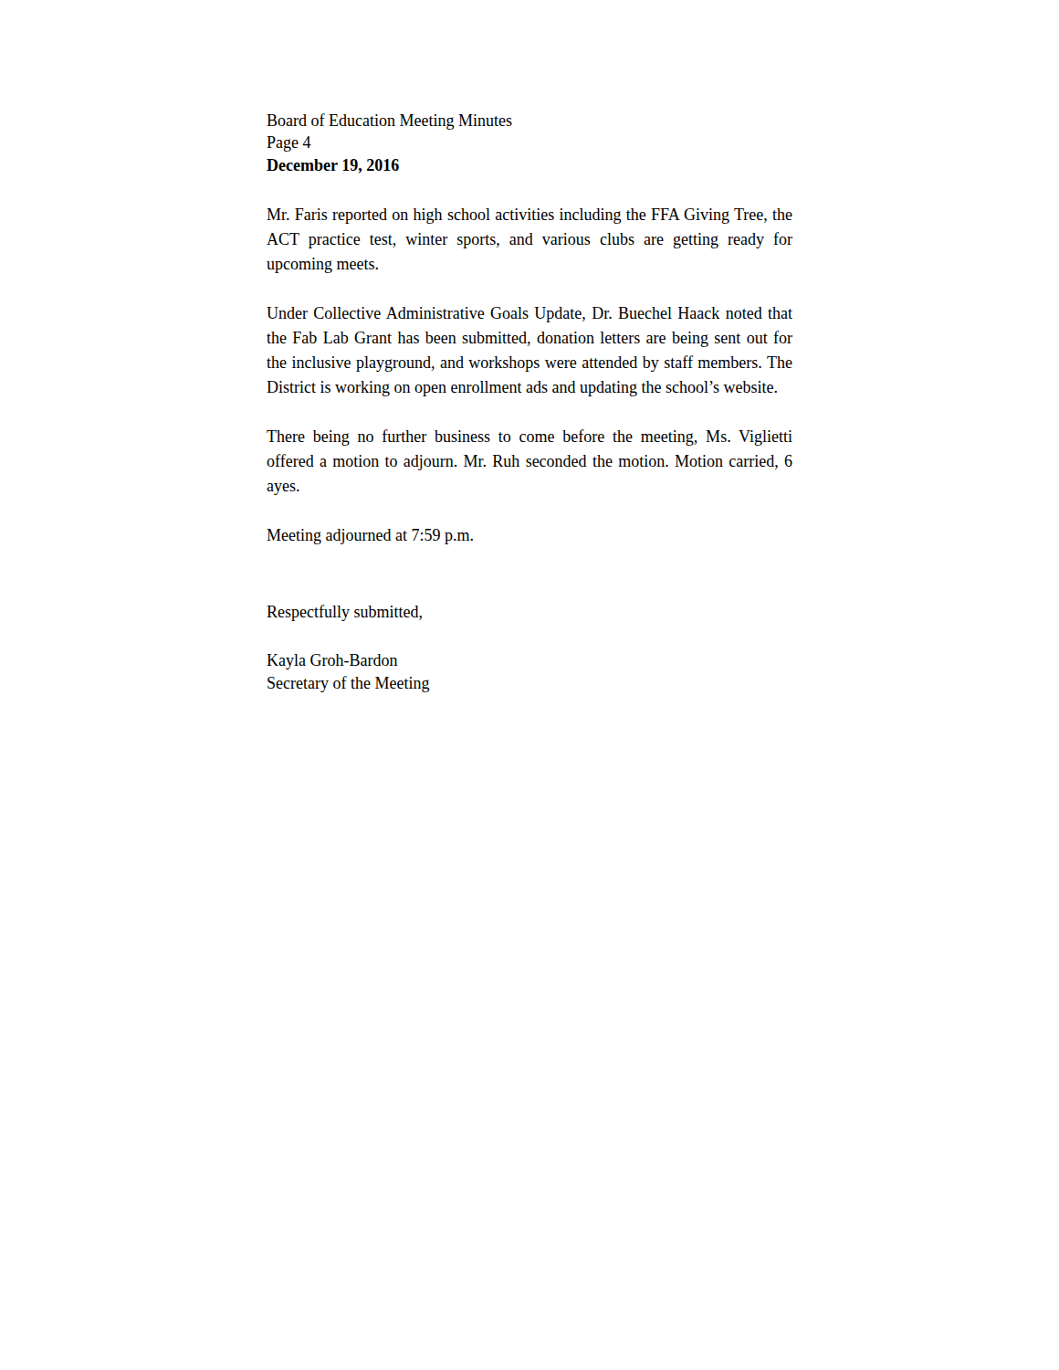Board of Education Meeting Minutes
Page 4
December 19, 2016
Mr. Faris reported on high school activities including the FFA Giving Tree, the ACT practice test, winter sports, and various clubs are getting ready for upcoming meets.
Under Collective Administrative Goals Update, Dr. Buechel Haack noted that the Fab Lab Grant has been submitted, donation letters are being sent out for the inclusive playground, and workshops were attended by staff members. The District is working on open enrollment ads and updating the school’s website.
There being no further business to come before the meeting, Ms. Viglietti offered a motion to adjourn. Mr. Ruh seconded the motion. Motion carried, 6 ayes.
Meeting adjourned at 7:59 p.m.
Respectfully submitted,
Kayla Groh-Bardon
Secretary of the Meeting